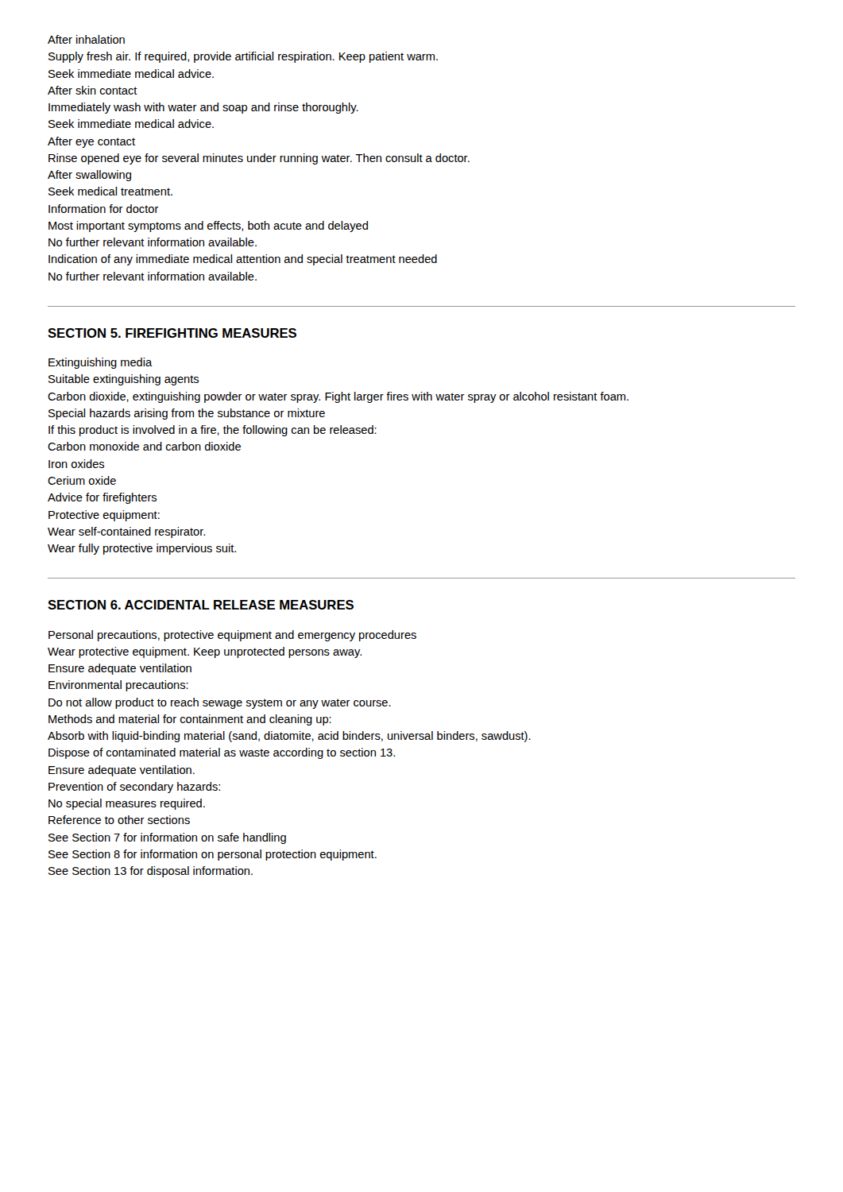After inhalation
Supply fresh air. If required, provide artificial respiration. Keep patient warm.
Seek immediate medical advice.
After skin contact
Immediately wash with water and soap and rinse thoroughly.
Seek immediate medical advice.
After eye contact
Rinse opened eye for several minutes under running water. Then consult a doctor.
After swallowing
Seek medical treatment.
Information for doctor
Most important symptoms and effects, both acute and delayed
No further relevant information available.
Indication of any immediate medical attention and special treatment needed
No further relevant information available.
SECTION 5. FIREFIGHTING MEASURES
Extinguishing media
Suitable extinguishing agents
Carbon dioxide, extinguishing powder or water spray. Fight larger fires with water spray or alcohol resistant foam.
Special hazards arising from the substance or mixture
If this product is involved in a fire, the following can be released:
Carbon monoxide and carbon dioxide
Iron oxides
Cerium oxide
Advice for firefighters
Protective equipment:
Wear self-contained respirator.
Wear fully protective impervious suit.
SECTION 6. ACCIDENTAL RELEASE MEASURES
Personal precautions, protective equipment and emergency procedures
Wear protective equipment. Keep unprotected persons away.
Ensure adequate ventilation
Environmental precautions:
Do not allow product to reach sewage system or any water course.
Methods and material for containment and cleaning up:
Absorb with liquid-binding material (sand, diatomite, acid binders, universal binders, sawdust).
Dispose of contaminated material as waste according to section 13.
Ensure adequate ventilation.
Prevention of secondary hazards:
No special measures required.
Reference to other sections
See Section 7 for information on safe handling
See Section 8 for information on personal protection equipment.
See Section 13 for disposal information.